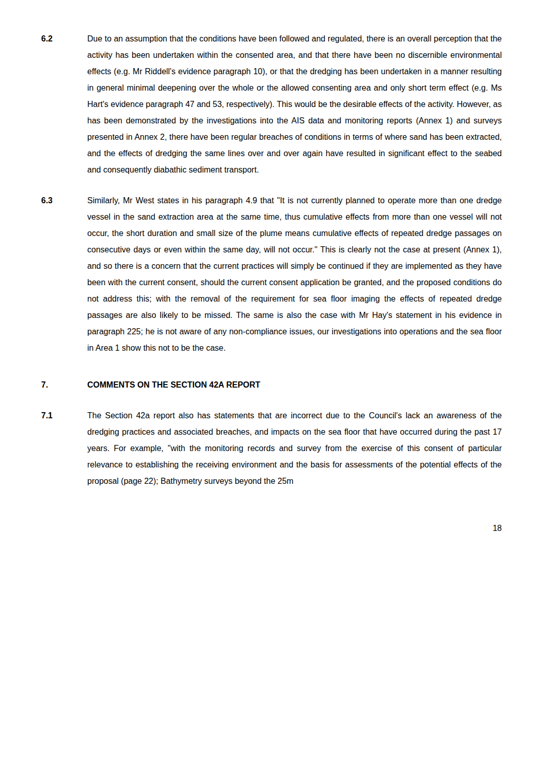6.2
Due to an assumption that the conditions have been followed and regulated, there is an overall perception that the activity has been undertaken within the consented area, and that there have been no discernible environmental effects (e.g. Mr Riddell's evidence paragraph 10), or that the dredging has been undertaken in a manner resulting in general minimal deepening over the whole or the allowed consenting area and only short term effect (e.g. Ms Hart's evidence paragraph 47 and 53, respectively). This would be the desirable effects of the activity. However, as has been demonstrated by the investigations into the AIS data and monitoring reports (Annex 1) and surveys presented in Annex 2, there have been regular breaches of conditions in terms of where sand has been extracted, and the effects of dredging the same lines over and over again have resulted in significant effect to the seabed and consequently diabathic sediment transport.
6.3
Similarly, Mr West states in his paragraph 4.9 that "It is not currently planned to operate more than one dredge vessel in the sand extraction area at the same time, thus cumulative effects from more than one vessel will not occur, the short duration and small size of the plume means cumulative effects of repeated dredge passages on consecutive days or even within the same day, will not occur." This is clearly not the case at present (Annex 1), and so there is a concern that the current practices will simply be continued if they are implemented as they have been with the current consent, should the current consent application be granted, and the proposed conditions do not address this; with the removal of the requirement for sea floor imaging the effects of repeated dredge passages are also likely to be missed. The same is also the case with Mr Hay's statement in his evidence in paragraph 225; he is not aware of any non-compliance issues, our investigations into operations and the sea floor in Area 1 show this not to be the case.
7.
Comments on the Section 42A Report
7.1
The Section 42a report also has statements that are incorrect due to the Council's lack an awareness of the dredging practices and associated breaches, and impacts on the sea floor that have occurred during the past 17 years. For example, "with the monitoring records and survey from the exercise of this consent of particular relevance to establishing the receiving environment and the basis for assessments of the potential effects of the proposal (page 22); Bathymetry surveys beyond the 25m
18